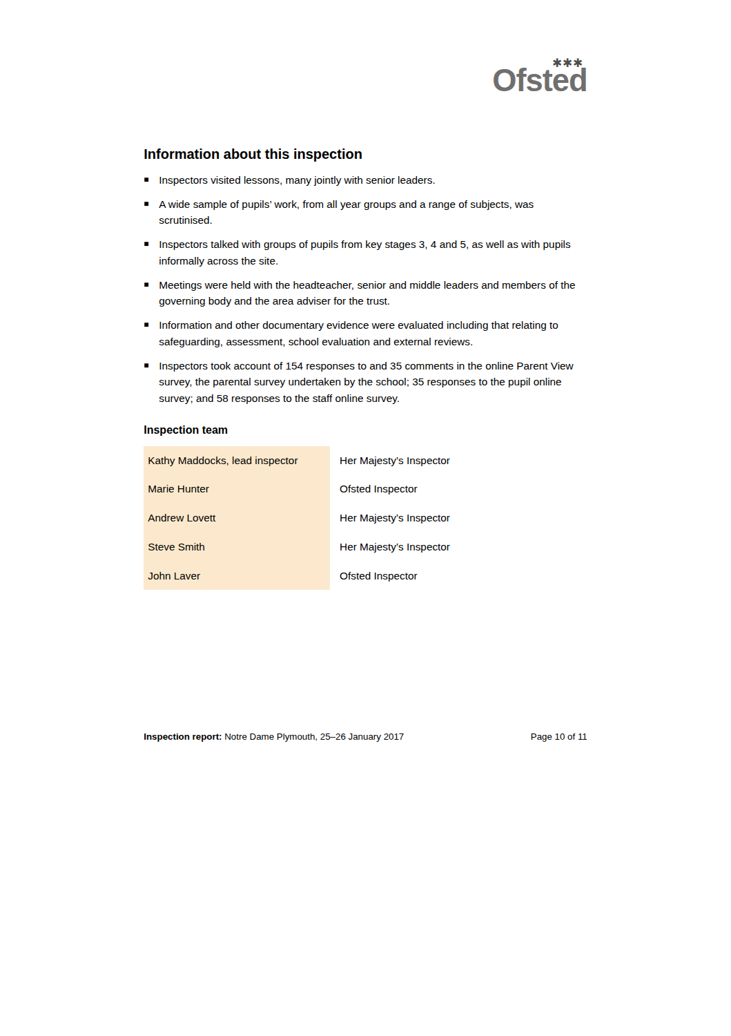✱✱✱ Ofsted
Information about this inspection
Inspectors visited lessons, many jointly with senior leaders.
A wide sample of pupils’ work, from all year groups and a range of subjects, was scrutinised.
Inspectors talked with groups of pupils from key stages 3, 4 and 5, as well as with pupils informally across the site.
Meetings were held with the headteacher, senior and middle leaders and members of the governing body and the area adviser for the trust.
Information and other documentary evidence were evaluated including that relating to safeguarding, assessment, school evaluation and external reviews.
Inspectors took account of 154 responses to and 35 comments in the online Parent View survey, the parental survey undertaken by the school; 35 responses to the pupil online survey; and 58 responses to the staff online survey.
Inspection team
| Kathy Maddocks, lead inspector | Her Majesty’s Inspector |
| Marie Hunter | Ofsted Inspector |
| Andrew Lovett | Her Majesty’s Inspector |
| Steve Smith | Her Majesty’s Inspector |
| John Laver | Ofsted Inspector |
Inspection report: Notre Dame Plymouth, 25–26 January 2017
Page 10 of 11